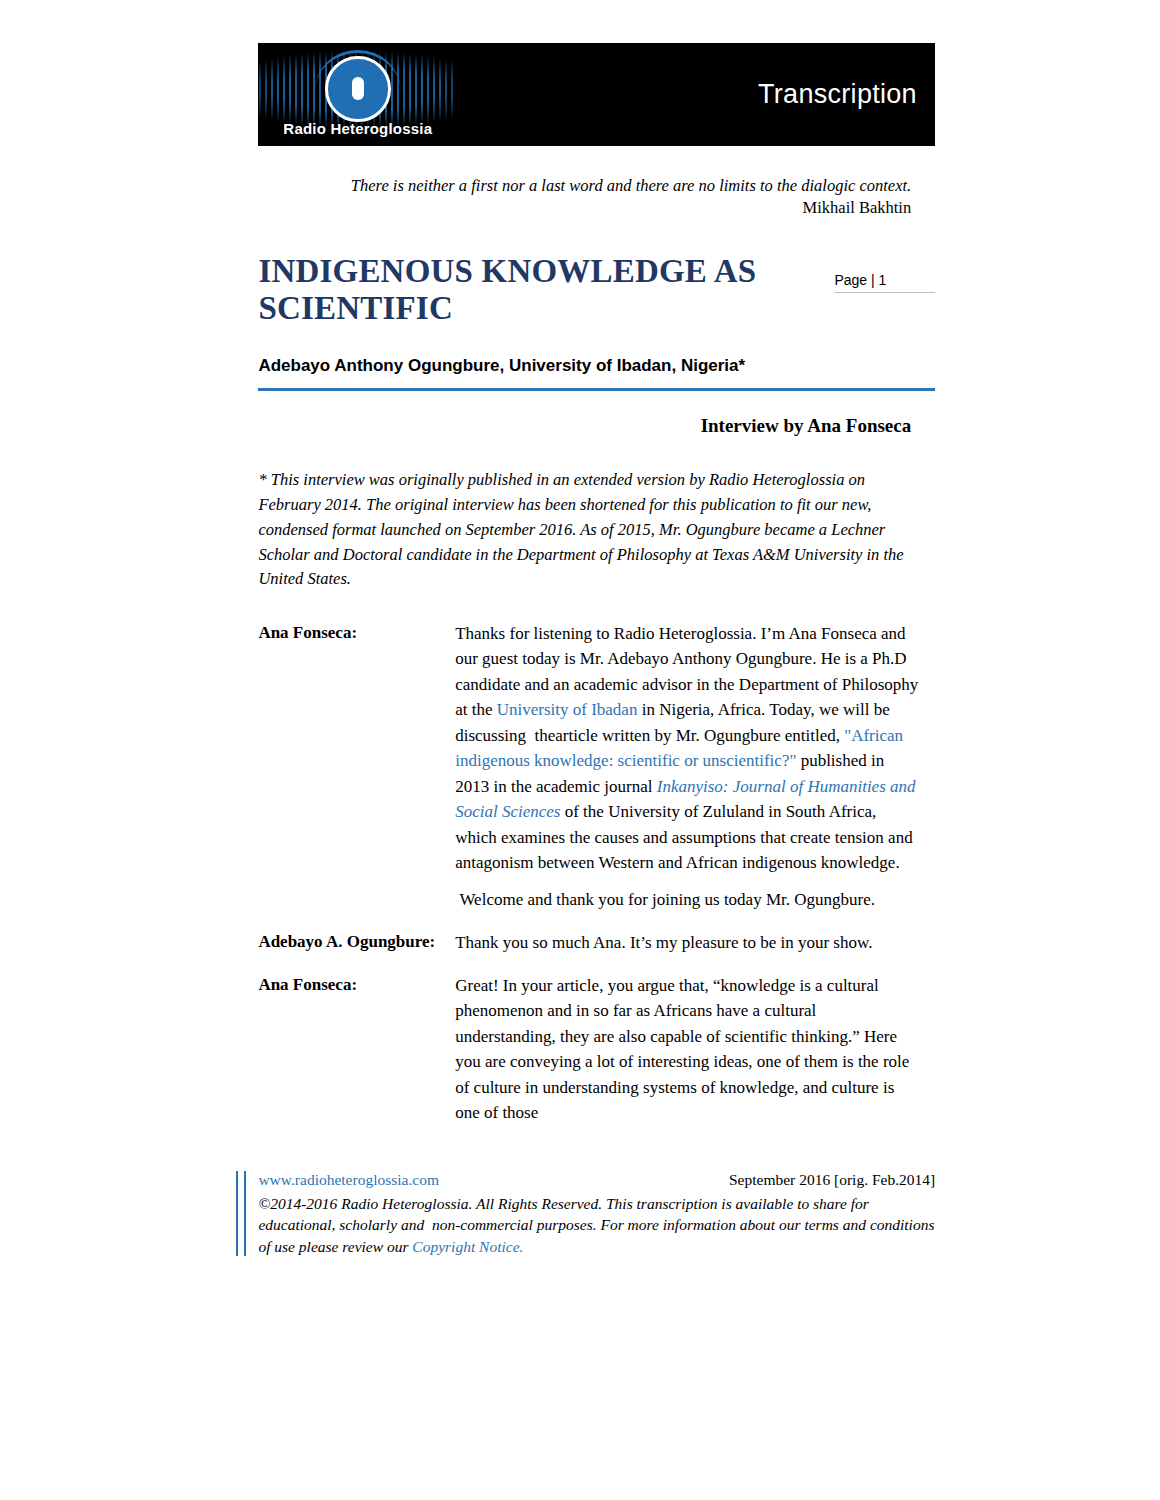Radio Heteroglossia
Transcription
There is neither a first nor a last word and there are no limits to the dialogic context.
Mikhail Bakhtin
INDIGENOUS KNOWLEDGE AS SCIENTIFIC
Page | 1
Adebayo Anthony Ogungbure, University of Ibadan, Nigeria*
Interview by Ana Fonseca
* This interview was originally published in an extended version by Radio Heteroglossia on February 2014. The original interview has been shortened for this publication to fit our new, condensed format launched on September 2016. As of 2015, Mr. Ogungbure became a Lechner Scholar and Doctoral candidate in the Department of Philosophy at Texas A&M University in the United States.
Ana Fonseca:
Thanks for listening to Radio Heteroglossia. I’m Ana Fonseca and our guest today is Mr. Adebayo Anthony Ogungbure. He is a Ph.D candidate and an academic advisor in the Department of Philosophy at the University of Ibadan in Nigeria, Africa. Today, we will be discussing thearticle written by Mr. Ogungbure entitled, "African indigenous knowledge: scientific or unscientific?" published in 2013 in the academic journal Inkanyiso: Journal of Humanities and Social Sciences of the University of Zululand in South Africa, which examines the causes and assumptions that create tension and antagonism between Western and African indigenous knowledge.
Welcome and thank you for joining us today Mr. Ogungbure.
Adebayo A. Ogungbure:
Thank you so much Ana. It’s my pleasure to be in your show.
Ana Fonseca:
Great! In your article, you argue that, “knowledge is a cultural phenomenon and in so far as Africans have a cultural understanding, they are also capable of scientific thinking.” Here you are conveying a lot of interesting ideas, one of them is the role of culture in understanding systems of knowledge, and culture is one of those
www.radioheteroglossia.com September 2016 [orig. Feb.2014]
©2014-2016 Radio Heteroglossia. All Rights Reserved. This transcription is available to share for educational, scholarly and non-commercial purposes. For more information about our terms and conditions of use please review our Copyright Notice.